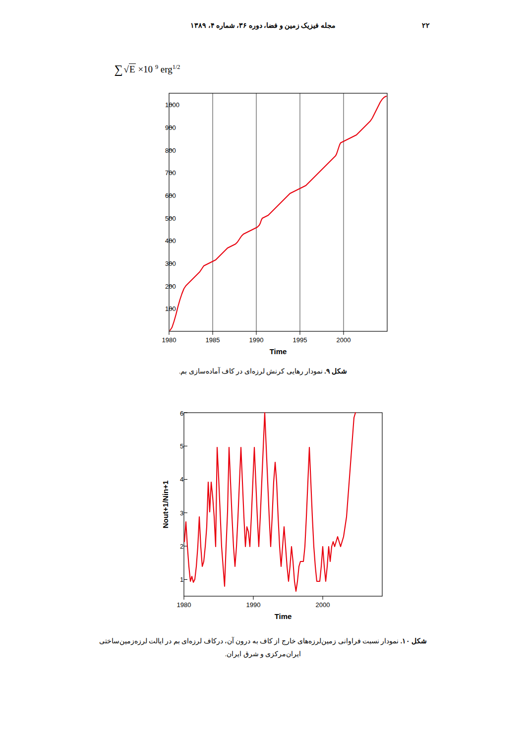۲۲ مجله فیزیک زمین و فضا، دوره ۳۶، شماره ۴، ۱۳۸۹
∑√E ×10 9 erg1/2
100 200 300 400 500 600 700 800 900 1000 1980 1985 1990 1995 2000 Time
شکل ۹. نمودار رهایی کرنش لرزه‌ای در کاف آماده‌سازی بم.
1 2 3 4 5 6 1980 1990 2000 Time Nout+1/Nin+1
شکل ۱۰. نمودار نسبت فراوانی زمین‌لرزه‌های خارج از کاف به درون آن، درکاف لرزه‌ای بم در ایالت لرزه‌زمین‌ساختی ایران‌مرکزی و شرق ایران.